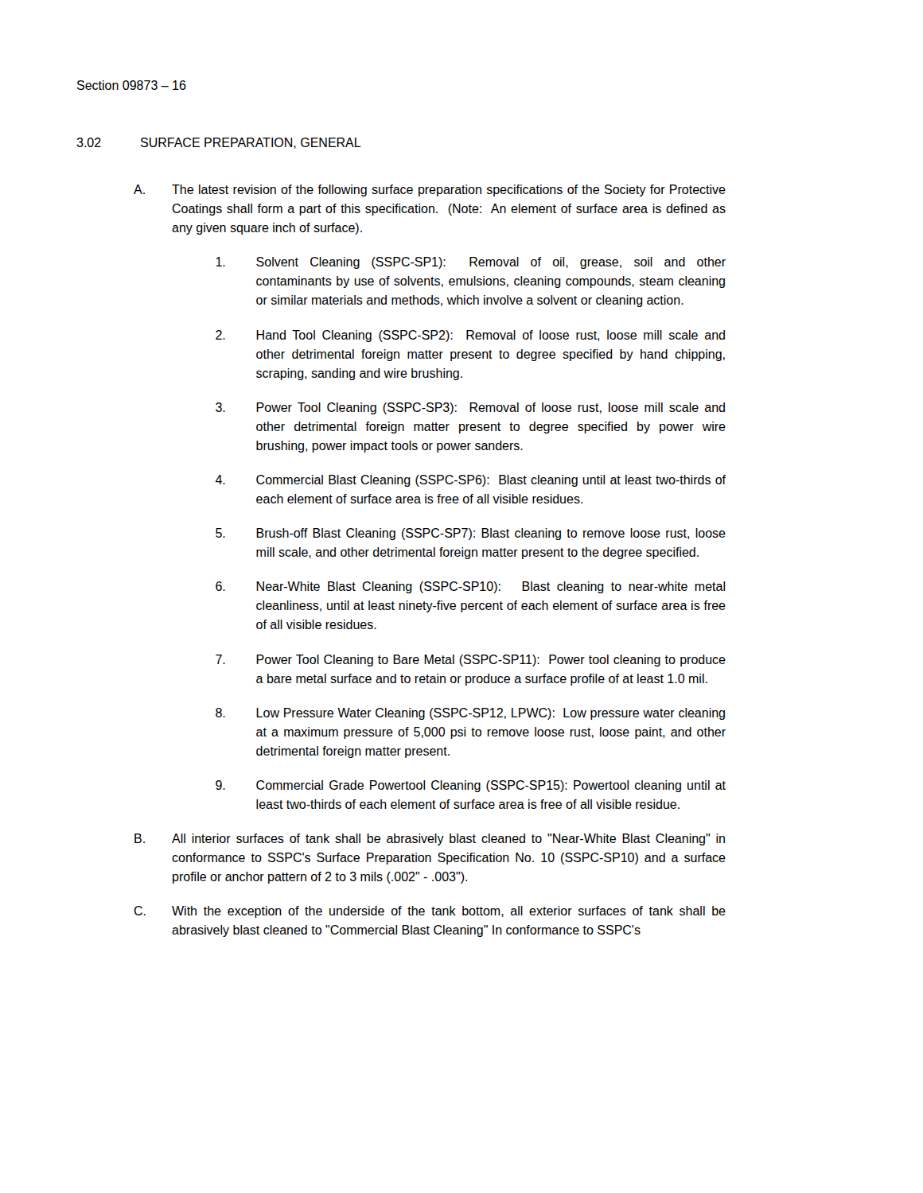Section 09873 – 16
3.02 SURFACE PREPARATION, GENERAL
A.
The latest revision of the following surface preparation specifications of the Society for Protective Coatings shall form a part of this specification. (Note: An element of surface area is defined as any given square inch of surface).
1.
Solvent Cleaning (SSPC-SP1): Removal of oil, grease, soil and other contaminants by use of solvents, emulsions, cleaning compounds, steam cleaning or similar materials and methods, which involve a solvent or cleaning action.
2.
Hand Tool Cleaning (SSPC-SP2): Removal of loose rust, loose mill scale and other detrimental foreign matter present to degree specified by hand chipping, scraping, sanding and wire brushing.
3.
Power Tool Cleaning (SSPC-SP3): Removal of loose rust, loose mill scale and other detrimental foreign matter present to degree specified by power wire brushing, power impact tools or power sanders.
4.
Commercial Blast Cleaning (SSPC-SP6): Blast cleaning until at least two-thirds of each element of surface area is free of all visible residues.
5.
Brush-off Blast Cleaning (SSPC-SP7): Blast cleaning to remove loose rust, loose mill scale, and other detrimental foreign matter present to the degree specified.
6.
Near-White Blast Cleaning (SSPC-SP10): Blast cleaning to near-white metal cleanliness, until at least ninety-five percent of each element of surface area is free of all visible residues.
7.
Power Tool Cleaning to Bare Metal (SSPC-SP11): Power tool cleaning to produce a bare metal surface and to retain or produce a surface profile of at least 1.0 mil.
8.
Low Pressure Water Cleaning (SSPC-SP12, LPWC): Low pressure water cleaning at a maximum pressure of 5,000 psi to remove loose rust, loose paint, and other detrimental foreign matter present.
9.
Commercial Grade Powertool Cleaning (SSPC-SP15): Powertool cleaning until at least two-thirds of each element of surface area is free of all visible residue.
B.
All interior surfaces of tank shall be abrasively blast cleaned to "Near-White Blast Cleaning" in conformance to SSPC's Surface Preparation Specification No. 10 (SSPC-SP10) and a surface profile or anchor pattern of 2 to 3 mils (.002" - .003").
C.
With the exception of the underside of the tank bottom, all exterior surfaces of tank shall be abrasively blast cleaned to "Commercial Blast Cleaning" In conformance to SSPC's